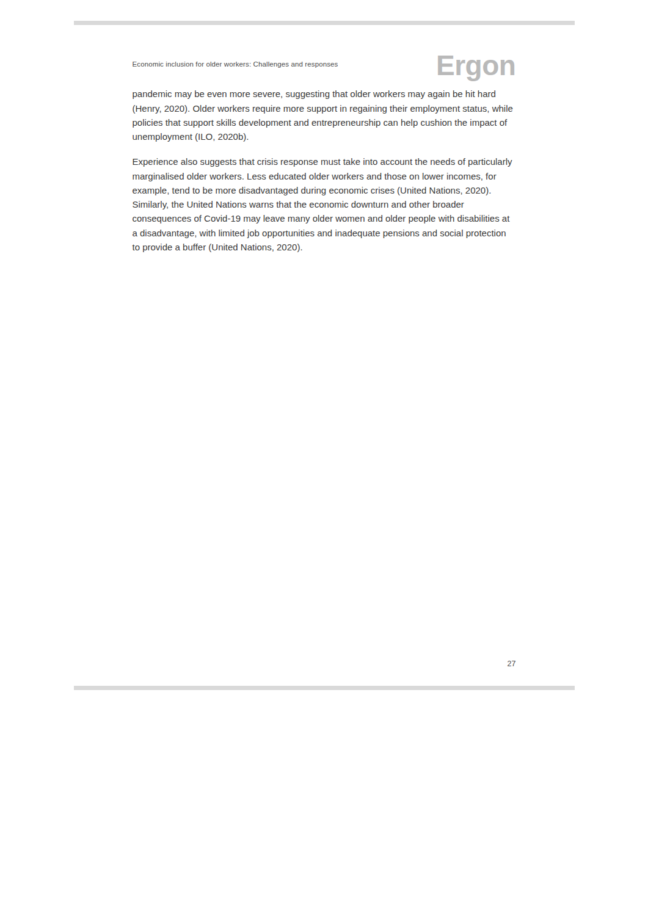Economic inclusion for older workers: Challenges and responses
Ergon
pandemic may be even more severe, suggesting that older workers may again be hit hard (Henry, 2020). Older workers require more support in regaining their employment status, while policies that support skills development and entrepreneurship can help cushion the impact of unemployment (ILO, 2020b).
Experience also suggests that crisis response must take into account the needs of particularly marginalised older workers. Less educated older workers and those on lower incomes, for example, tend to be more disadvantaged during economic crises (United Nations, 2020). Similarly, the United Nations warns that the economic downturn and other broader consequences of Covid-19 may leave many older women and older people with disabilities at a disadvantage, with limited job opportunities and inadequate pensions and social protection to provide a buffer (United Nations, 2020).
27